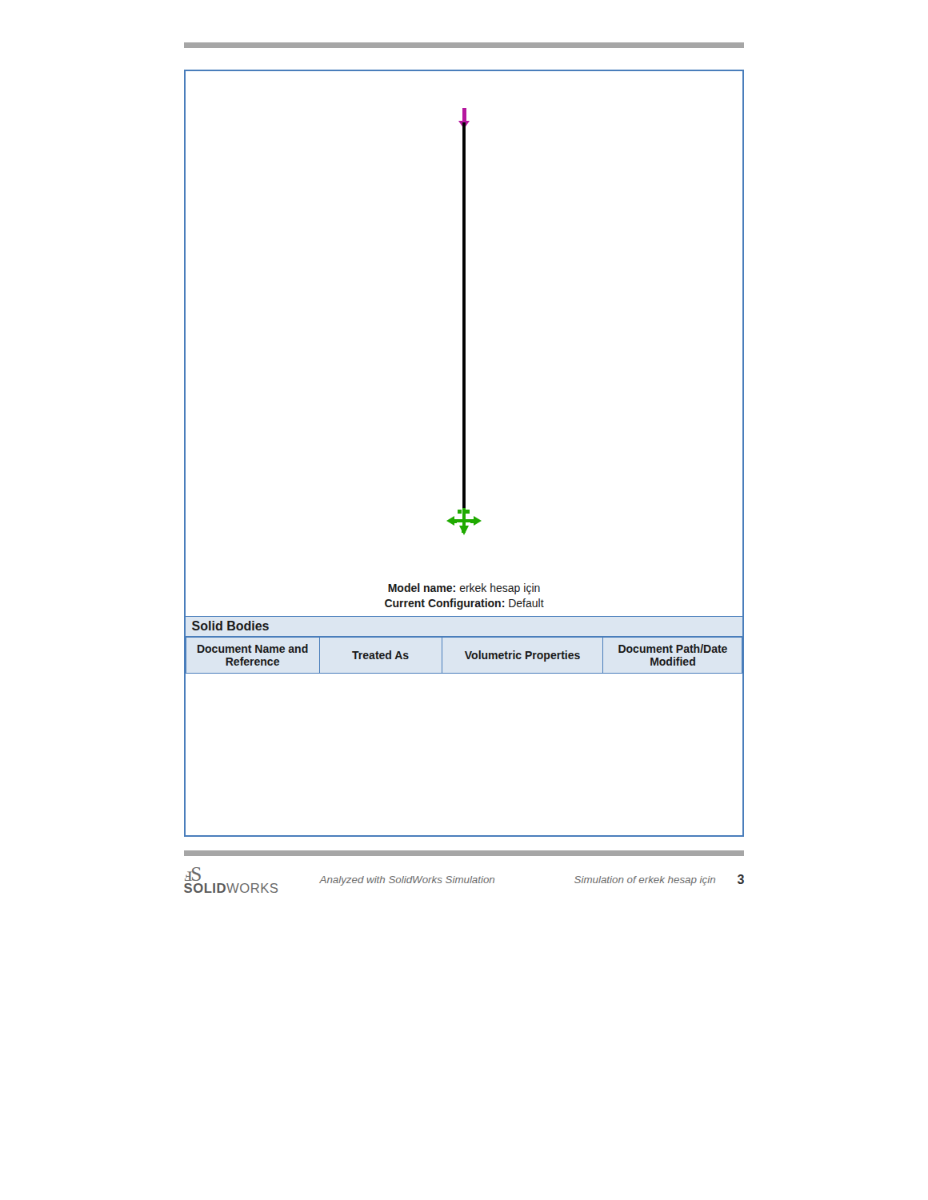Model name: erkek hesap için
Current Configuration: Default
Solid Bodies
| Document Name and Reference | Treated As | Volumetric Properties | Document Path/Date Modified |
| --- | --- | --- | --- |
ⅎS
SOLIDWORKS
Analyzed with SolidWorks Simulation
Simulation of erkek hesap için
3